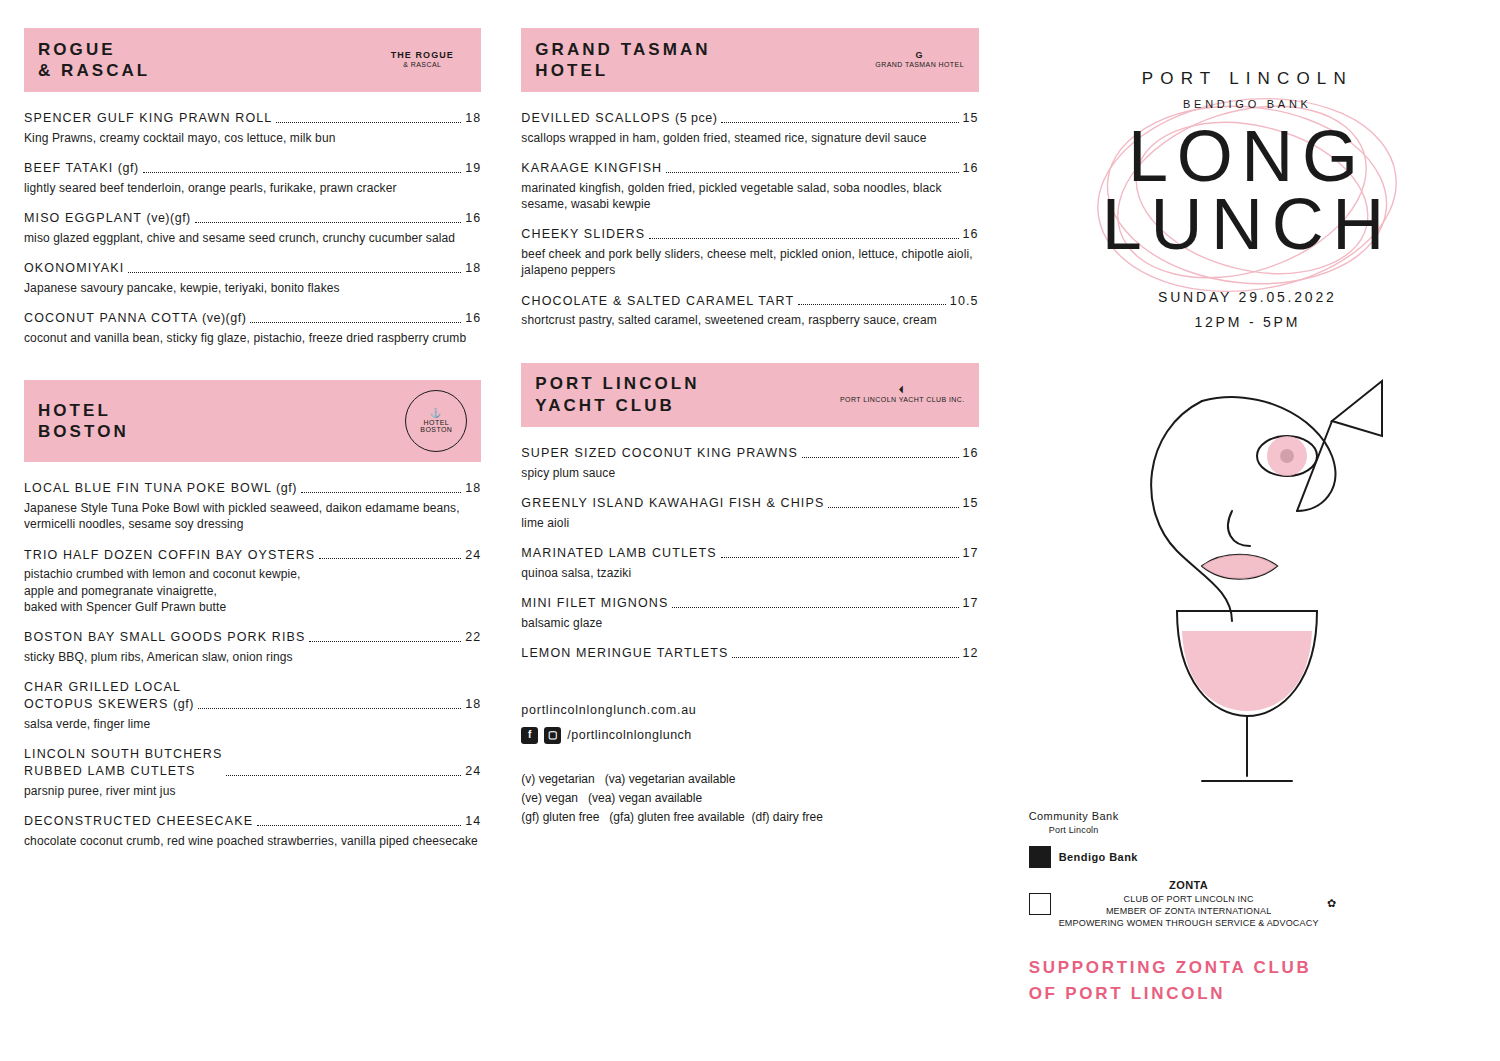Rogue
& Rascal
THE ROGUE & RASCAL
Spencer Gulf King Prawn Roll 18
King Prawns, creamy cocktail mayo, cos lettuce, milk bun
Beef Tataki (gf) 19
lightly seared beef tenderloin, orange pearls, furikake, prawn cracker
Miso Eggplant (ve)(gf) 16
miso glazed eggplant, chive and sesame seed crunch, crunchy cucumber salad
Okonomiyaki 18
Japanese savoury pancake, kewpie, teriyaki, bonito flakes
Coconut Panna Cotta (ve)(gf) 16
coconut and vanilla bean, sticky fig glaze, pistachio, freeze dried raspberry crumb
Hotel
Boston
⚓ HOTEL
BOSTON
Local Blue Fin Tuna Poke Bowl (gf) 18
Japanese Style Tuna Poke Bowl with pickled seaweed, daikon edamame beans, vermicelli noodles, sesame soy dressing
Trio Half Dozen Coffin Bay Oysters 24
pistachio crumbed with lemon and coconut kewpie,
apple and pomegranate vinaigrette,
baked with Spencer Gulf Prawn butte
Boston Bay Small Goods Pork Ribs 22
sticky BBQ, plum ribs, American slaw, onion rings
Char Grilled Local
Octopus Skewers (gf) 18
salsa verde, finger lime
Lincoln South Butchers
Rubbed Lamb Cutlets 24
parsnip puree, river mint jus
Deconstructed Cheesecake 14
chocolate coconut crumb, red wine poached strawberries, vanilla piped cheesecake
Grand Tasman
Hotel
G grand tasman hotel
Devilled Scallops (5 pce) 15
scallops wrapped in ham, golden fried, steamed rice, signature devil sauce
Karaage Kingfish 16
marinated kingfish, golden fried, pickled vegetable salad, soba noodles, black sesame, wasabi kewpie
Cheeky Sliders 16
beef cheek and pork belly sliders, cheese melt, pickled onion, lettuce, chipotle aioli, jalapeno peppers
Chocolate & Salted Caramel Tart 10.5
shortcrust pastry, salted caramel, sweetened cream, raspberry sauce, cream
Port Lincoln
Yacht Club
⏴ Port Lincoln Yacht Club Inc.
Super Sized Coconut King Prawns 16
spicy plum sauce
Greenly Island Kawahagi Fish & Chips 15
lime aioli
Marinated Lamb Cutlets 17
quinoa salsa, tzaziki
Mini Filet Mignons 17
balsamic glaze
Lemon Meringue Tartlets 12
portlincolnlonglunch.com.au
f ▢ /portlincolnlonglunch
(v) vegetarian (va) vegetarian available
(ve) vegan (vea) vegan available
(gf) gluten free (gfa) gluten free available (df) dairy free
PORT LINCOLN
BENDIGO BANK
LONG LUNCH
SUNDAY 29.05.2022
12PM - 5PM
Community Bank
Port Lincoln
Bendigo Bank
ZONTA CLUB OF PORT LINCOLN INC MEMBER OF ZONTA INTERNATIONAL EMPOWERING WOMEN THROUGH SERVICE & ADVOCACY ✿
Supporting Zonta Club
of Port Lincoln